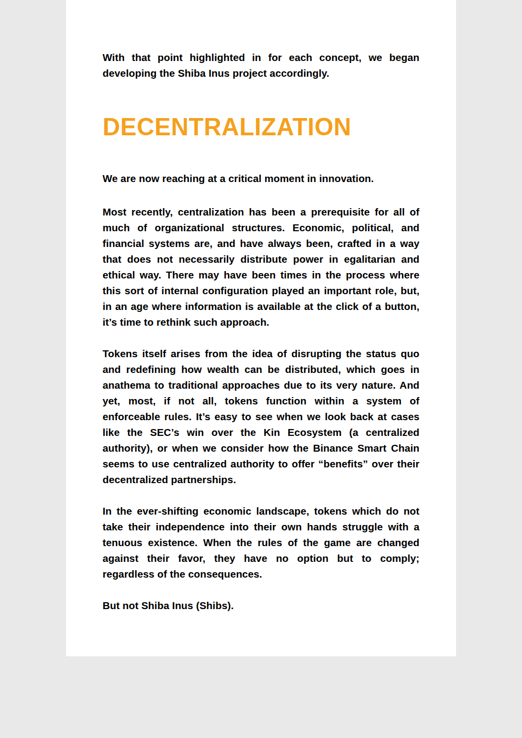With that point highlighted in for each concept, we began developing the Shiba Inus project accordingly.
DECENTRALIZATION
We are now reaching at a critical moment in innovation.
Most recently, centralization has been a prerequisite for all of much of organizational structures. Economic, political, and financial systems are, and have always been, crafted in a way that does not necessarily distribute power in egalitarian and ethical way. There may have been times in the process where this sort of internal configuration played an important role, but, in an age where information is available at the click of a button, it’s time to rethink such approach.
Tokens itself arises from the idea of disrupting the status quo and redefining how wealth can be distributed, which goes in anathema to traditional approaches due to its very nature. And yet, most, if not all, tokens function within a system of enforceable rules. It’s easy to see when we look back at cases like the SEC’s win over the Kin Ecosystem (a centralized authority), or when we consider how the Binance Smart Chain seems to use centralized authority to offer “benefits” over their decentralized partnerships.
In the ever-shifting economic landscape, tokens which do not take their independence into their own hands struggle with a tenuous existence. When the rules of the game are changed against their favor, they have no option but to comply; regardless of the consequences.
But not Shiba Inus (Shibs).